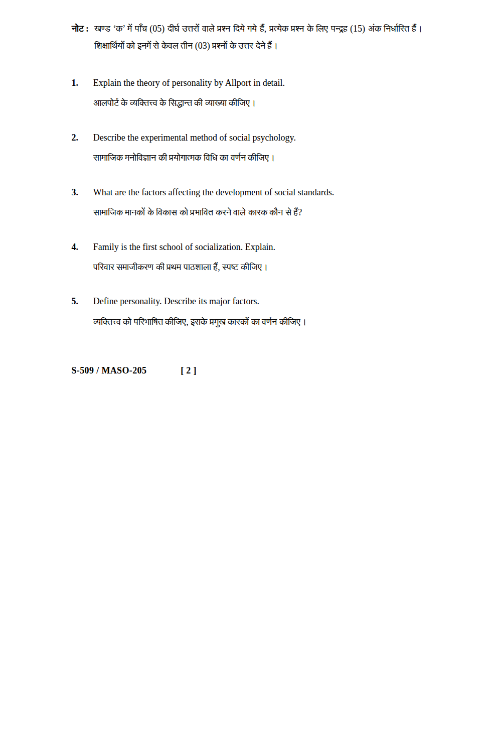नोट : खण्ड ‘क’ में पाँच (05) दीर्घ उत्तरों वाले प्रश्न दिये गये हैं, प्रत्येक प्रश्न के लिए पन्द्रह (15) अंक निर्धारित हैं। शिक्षार्थियों को इनमें से केवल तीन (03) प्रश्नों के उत्तर देने हैं।
Explain the theory of personality by Allport in detail. आलपोर्ट के व्यक्तित्त्व के सिद्धान्त की व्याख्या कीजिए।
Describe the experimental method of social psychology. सामाजिक मनोविज्ञान की प्रयोगात्मक विधि का वर्णन कीजिए।
What are the factors affecting the development of social standards. सामाजिक मानकों के विकास को प्रभावित करने वाले कारक कौन से हैं?
Family is the first school of socialization. Explain. परिवार समाजीकरण की प्रथम पाठशाला हैं, स्पष्ट कीजिए।
Define personality. Describe its major factors. व्यक्तित्त्व को परिभाषित कीजिए, इसके प्रमुख कारकों का वर्णन कीजिए।
S-509 / MASO-205 [ 2 ]